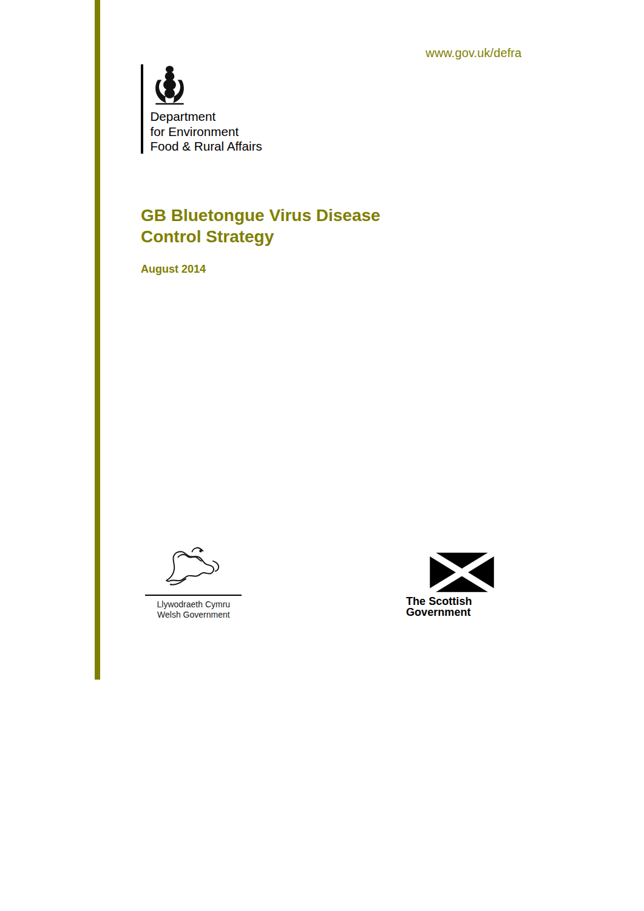www.gov.uk/defra
Department
for Environment
Food & Rural Affairs
GB Bluetongue Virus Disease Control Strategy
August 2014
Llywodraeth Cymru
Welsh Government